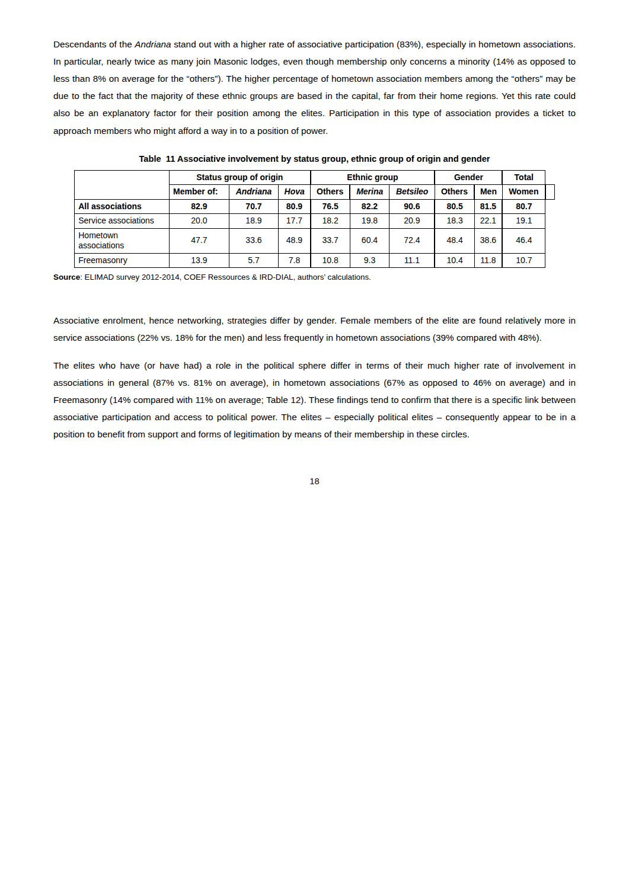Descendants of the Andriana stand out with a higher rate of associative participation (83%), especially in hometown associations. In particular, nearly twice as many join Masonic lodges, even though membership only concerns a minority (14% as opposed to less than 8% on average for the “others”). The higher percentage of hometown association members among the “others” may be due to the fact that the majority of these ethnic groups are based in the capital, far from their home regions. Yet this rate could also be an explanatory factor for their position among the elites. Participation in this type of association provides a ticket to approach members who might afford a way in to a position of power.
Table 11 Associative involvement by status group, ethnic group of origin and gender
| | Status group of origin | Ethnic group | Gender | Total |
| --- | --- | --- | --- | --- |
| Member of: | Andriana | Hova | Others | Merina | Betsileo | Others | Men | Women | |
| All associations | 82.9 | 70.7 | 80.9 | 76.5 | 82.2 | 90.6 | 80.5 | 81.5 | 80.7 |
| Service associations | 20.0 | 18.9 | 17.7 | 18.2 | 19.8 | 20.9 | 18.3 | 22.1 | 19.1 |
| Hometown associations | 47.7 | 33.6 | 48.9 | 33.7 | 60.4 | 72.4 | 48.4 | 38.6 | 46.4 |
| Freemasonry | 13.9 | 5.7 | 7.8 | 10.8 | 9.3 | 11.1 | 10.4 | 11.8 | 10.7 |
Source: ELIMAD survey 2012-2014, COEF Ressources & IRD-DIAL, authors’ calculations.
Associative enrolment, hence networking, strategies differ by gender. Female members of the elite are found relatively more in service associations (22% vs. 18% for the men) and less frequently in hometown associations (39% compared with 48%).
The elites who have (or have had) a role in the political sphere differ in terms of their much higher rate of involvement in associations in general (87% vs. 81% on average), in hometown associations (67% as opposed to 46% on average) and in Freemasonry (14% compared with 11% on average; Table 12). These findings tend to confirm that there is a specific link between associative participation and access to political power. The elites – especially political elites – consequently appear to be in a position to benefit from support and forms of legitimation by means of their membership in these circles.
18